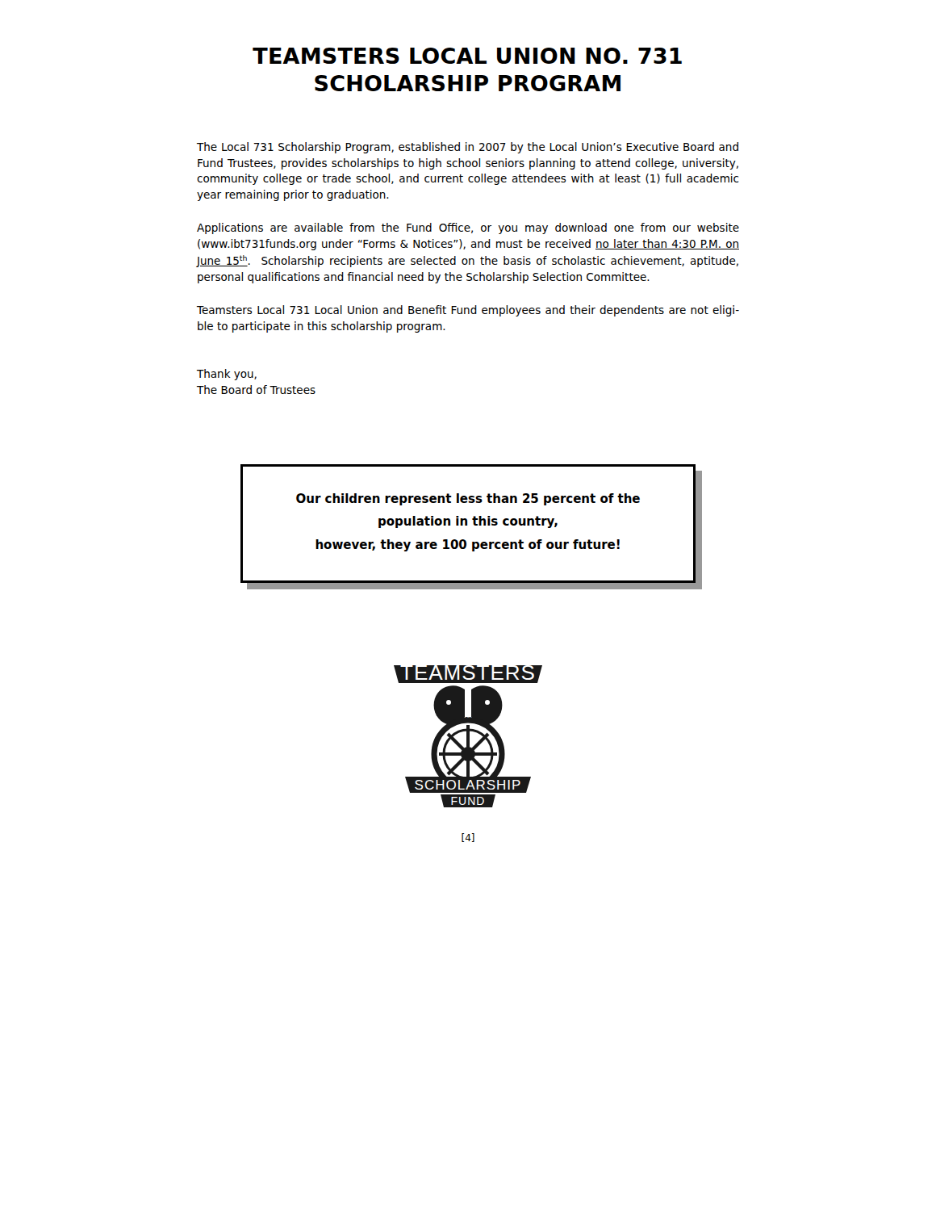TEAMSTERS LOCAL UNION NO. 731SCHOLARSHIP PROGRAM
The Local 731 Scholarship Program, established in 2007 by the Local Union’s Executive Board and Fund Trustees, provides scholarships to high school seniors planning to attend college, university, community college or trade school, and current college attendees with at least (1) full academic year remaining prior to graduation.
Applications are available from the Fund Office, or you may download one from our website (www.ibt731funds.org under “Forms & Notices”), and must be received no later than 4:30 P.M. on June 15th. Scholarship recipients are selected on the basis of scholastic achievement, aptitude, personal qualifications and financial need by the Scholarship Selection Committee.
Teamsters Local 731 Local Union and Benefit Fund employees and their dependents are not eligible to participate in this scholarship program.
Thank you,
The Board of Trustees
Our children represent less than 25 percent of the population in this country,
however, they are 100 percent of our future!
TEAMSTERS LOCAL 731 SCHOLARSHIP FUND
[4]